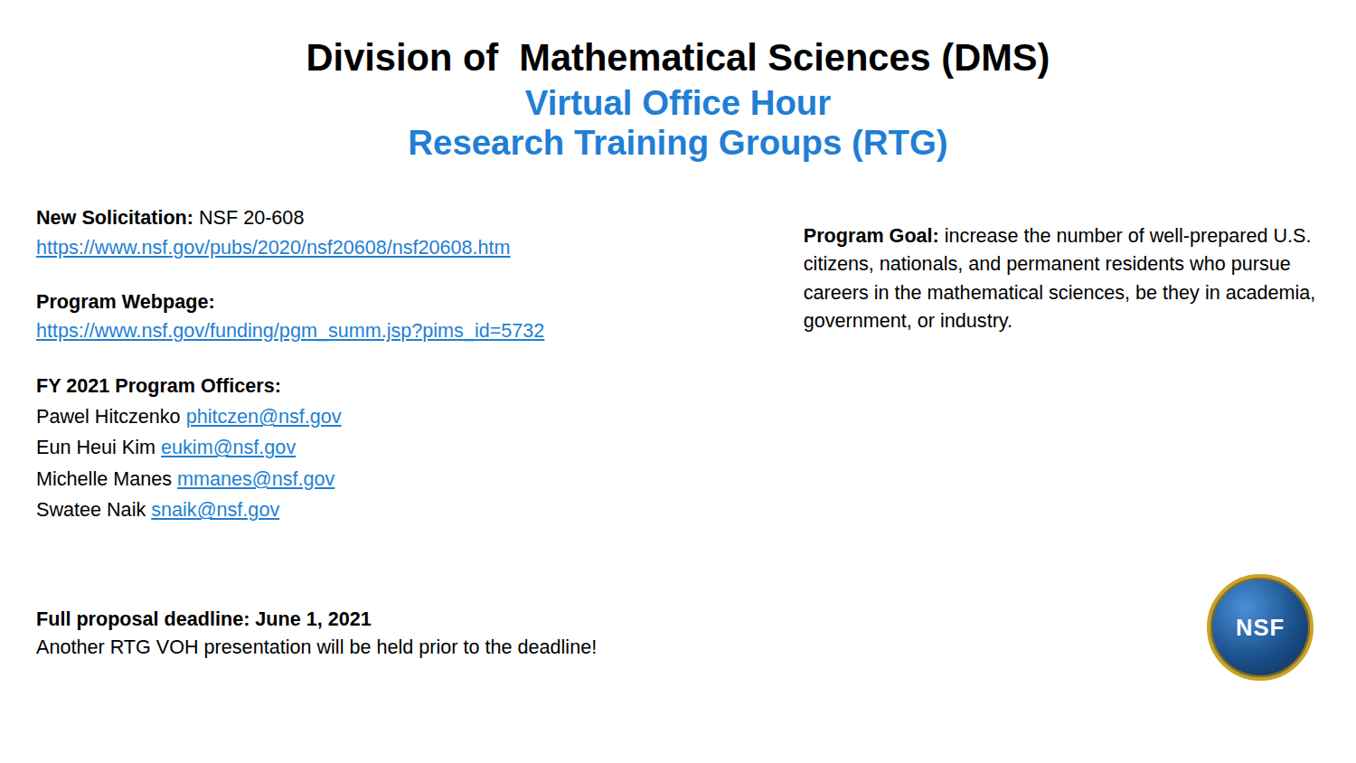Division of Mathematical Sciences (DMS)
Virtual Office Hour
Research Training Groups (RTG)
New Solicitation: NSF 20-608
https://www.nsf.gov/pubs/2020/nsf20608/nsf20608.htm
Program Webpage:
https://www.nsf.gov/funding/pgm_summ.jsp?pims_id=5732
FY 2021 Program Officers:
Pawel Hitczenko phitczen@nsf.gov
Eun Heui Kim eukim@nsf.gov
Michelle Manes mmanes@nsf.gov
Swatee Naik snaik@nsf.gov
Program Goal: increase the number of well-prepared U.S. citizens, nationals, and permanent residents who pursue careers in the mathematical sciences, be they in academia, government, or industry.
Full proposal deadline: June 1, 2021
Another RTG VOH presentation will be held prior to the deadline!
NSF